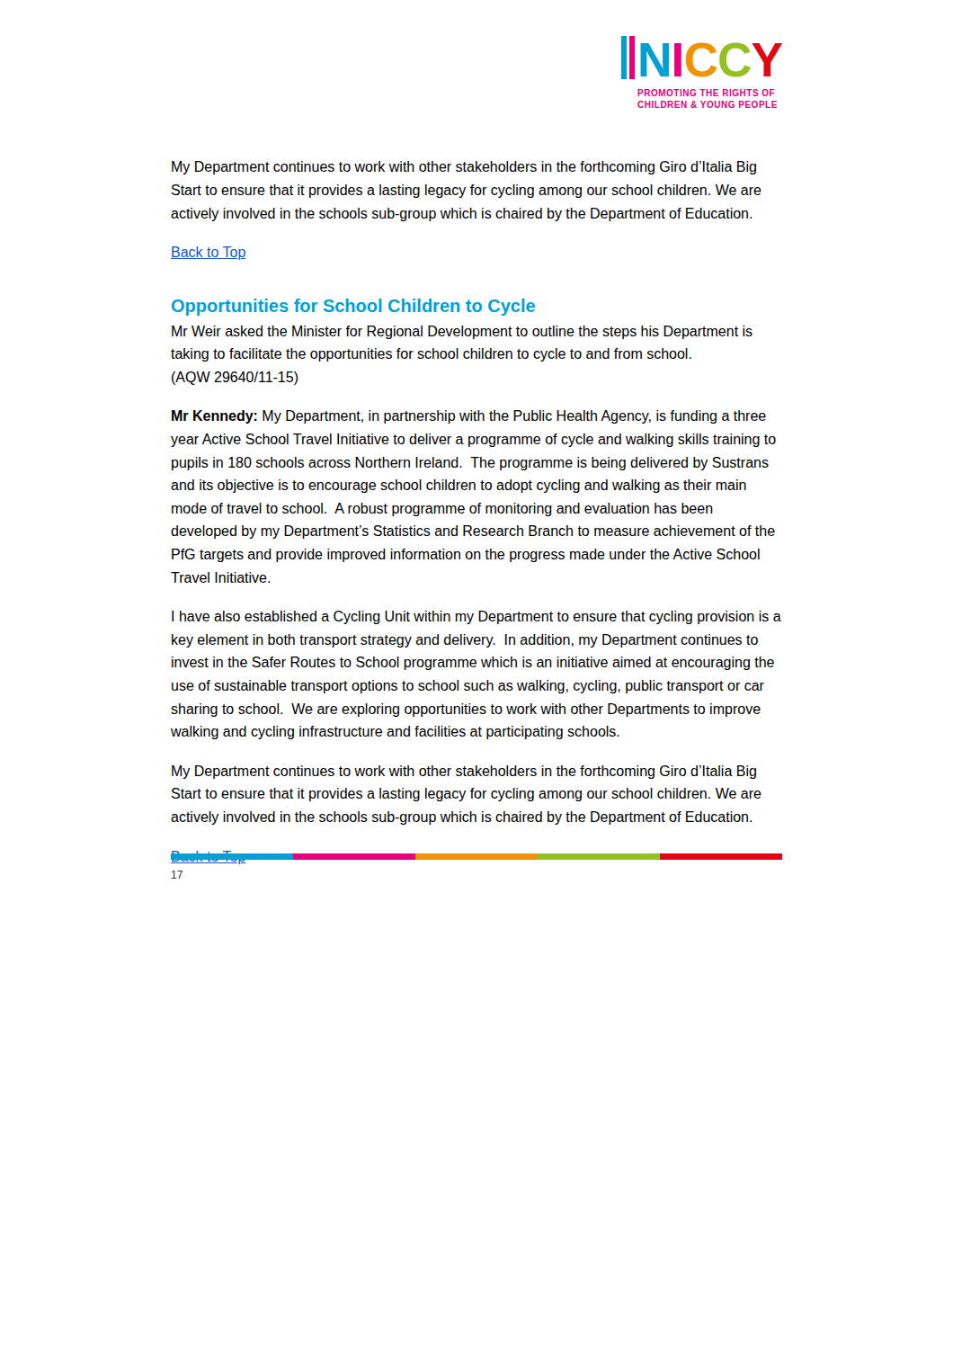NICCY
PROMOTING THE RIGHTS OF CHILDREN & YOUNG PEOPLE
My Department continues to work with other stakeholders in the forthcoming Giro d’Italia Big Start to ensure that it provides a lasting legacy for cycling among our school children. We are actively involved in the schools sub-group which is chaired by the Department of Education.
Back to Top
Opportunities for School Children to Cycle
Mr Weir asked the Minister for Regional Development to outline the steps his Department is taking to facilitate the opportunities for school children to cycle to and from school.
(AQW 29640/11-15)
Mr Kennedy: My Department, in partnership with the Public Health Agency, is funding a three year Active School Travel Initiative to deliver a programme of cycle and walking skills training to pupils in 180 schools across Northern Ireland. The programme is being delivered by Sustrans and its objective is to encourage school children to adopt cycling and walking as their main mode of travel to school. A robust programme of monitoring and evaluation has been developed by my Department’s Statistics and Research Branch to measure achievement of the PfG targets and provide improved information on the progress made under the Active School Travel Initiative.
I have also established a Cycling Unit within my Department to ensure that cycling provision is a key element in both transport strategy and delivery. In addition, my Department continues to invest in the Safer Routes to School programme which is an initiative aimed at encouraging the use of sustainable transport options to school such as walking, cycling, public transport or car sharing to school. We are exploring opportunities to work with other Departments to improve walking and cycling infrastructure and facilities at participating schools.
My Department continues to work with other stakeholders in the forthcoming Giro d’Italia Big Start to ensure that it provides a lasting legacy for cycling among our school children. We are actively involved in the schools sub-group which is chaired by the Department of Education.
Back to Top
17